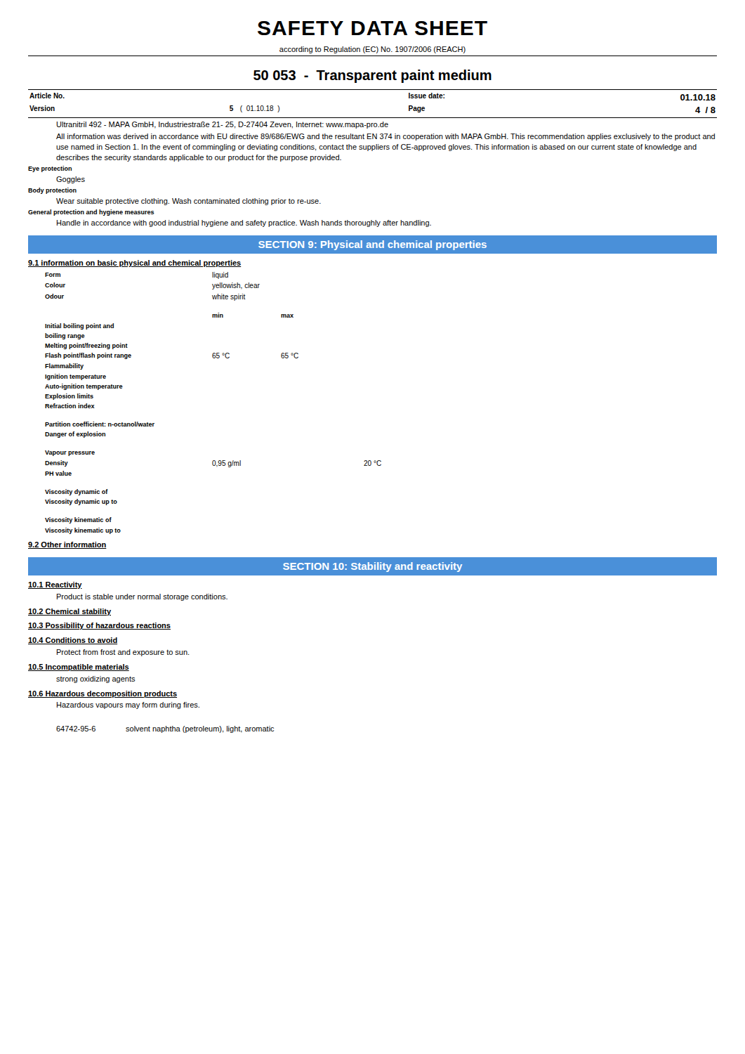SAFETY DATA SHEET
according to Regulation (EC) No. 1907/2006 (REACH)
50 053 - Transparent paint medium
| Article No. | | | Issue date: | 01.10.18 |
| Version | 5 | ( 01.10.18 ) | Page | 4 / 8 |
Ultranitril 492 - MAPA GmbH, Industriestraße 21- 25, D-27404 Zeven, Internet: www.mapa-pro.de
All information was derived in accordance with EU directive 89/686/EWG and the resultant EN 374 in cooperation with MAPA GmbH. This recommendation applies exclusively to the product and use named in Section 1. In the event of commingling or deviating conditions, contact the suppliers of CE-approved gloves. This information is abased on our current state of knowledge and describes the security standards applicable to our product for the purpose provided.
Eye protection
Goggles
Body protection
Wear suitable protective clothing. Wash contaminated clothing prior to re-use.
General protection and hygiene measures
Handle in accordance with good industrial hygiene and safety practice. Wash hands thoroughly after handling.
SECTION 9: Physical and chemical properties
9.1 information on basic physical and chemical properties
| Form | liquid |
| Colour | yellowish, clear |
| Odour | white spirit |
| | min | max | |
| Initial boiling point and | | | |
| boiling range | | | |
| Melting point/freezing point | | | |
| Flash point/flash point range | 65 °C | 65 °C | |
| Flammability | | | |
| Ignition temperature | | | |
| Auto-ignition temperature | | | |
| Explosion limits | | | |
| Refraction index | | | |
| Partition coefficient: n-octanol/water | | | |
| Danger of explosion | | | |
| Vapour pressure | | | |
| Density | 0,95 g/ml | | 20 °C |
| PH value | | | |
| Viscosity dynamic of | | | |
| Viscosity dynamic up to | | | |
| Viscosity kinematic of | | | |
| Viscosity kinematic up to | | | |
9.2 Other information
SECTION 10: Stability and reactivity
10.1 Reactivity
Product is stable under normal storage conditions.
10.2 Chemical stability
10.3 Possibility of hazardous reactions
10.4 Conditions to avoid
Protect from frost and exposure to sun.
10.5 Incompatible materials
strong oxidizing agents
10.6 Hazardous decomposition products
Hazardous vapours may form during fires.
64742-95-6 solvent naphtha (petroleum), light, aromatic